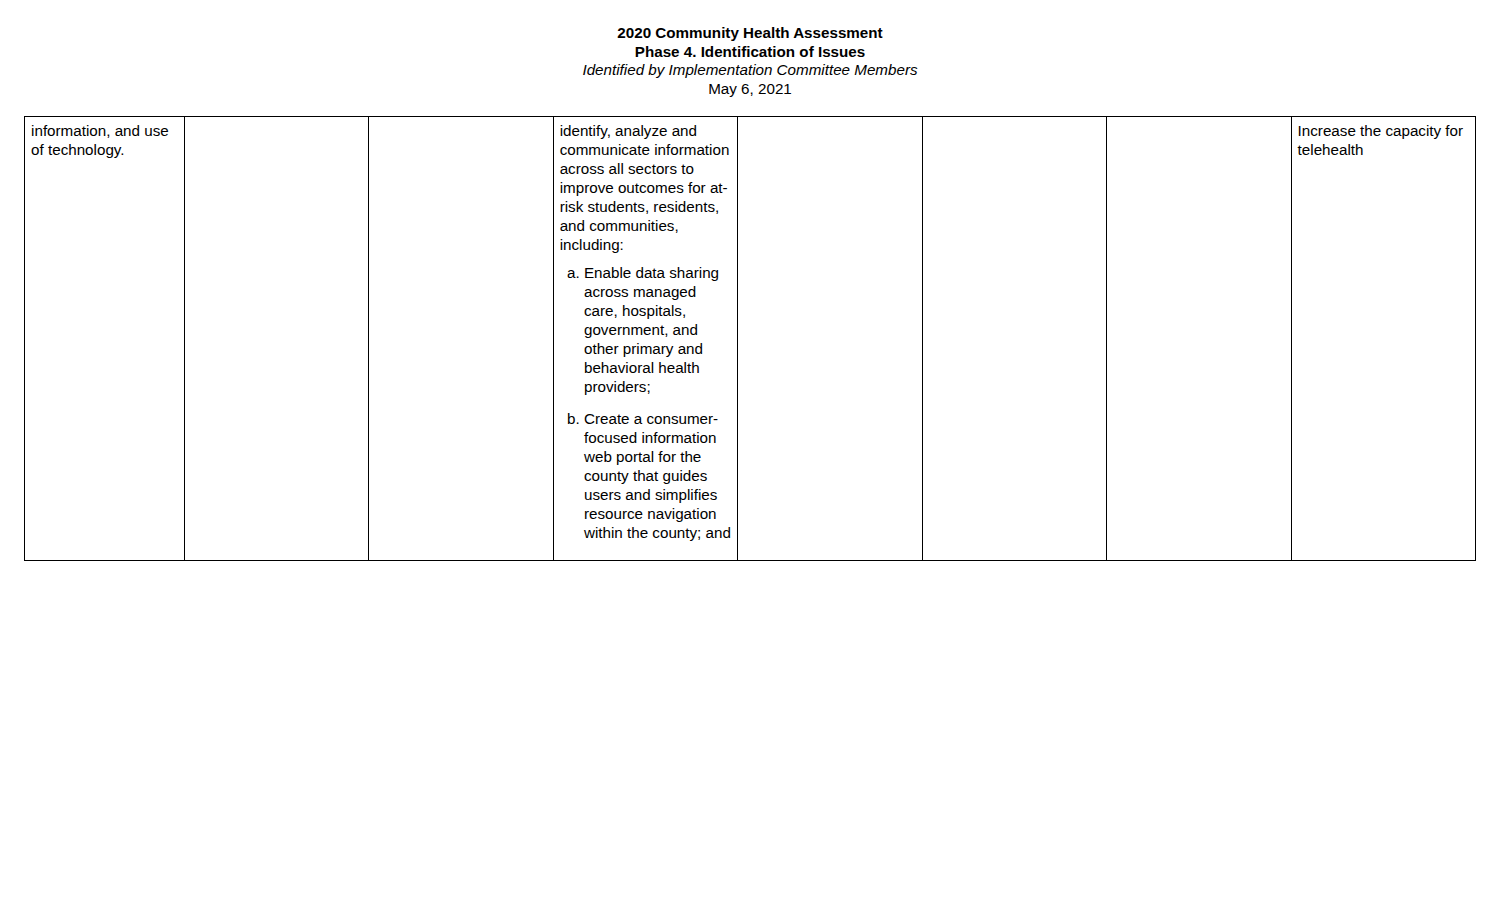2020 Community Health Assessment
Phase 4. Identification of Issues
Identified by Implementation Committee Members
May 6, 2021
| information, and use of technology. | | | identify, analyze and communicate information across all sectors to improve outcomes for at-risk students, residents, and communities, including: Enable data sharing across managed care, hospitals, government, and other primary and behavioral health providers; Create a consumer-focused information web portal for the county that guides users and simplifies resource navigation within the county; and | | | | Increase the capacity for telehealth |